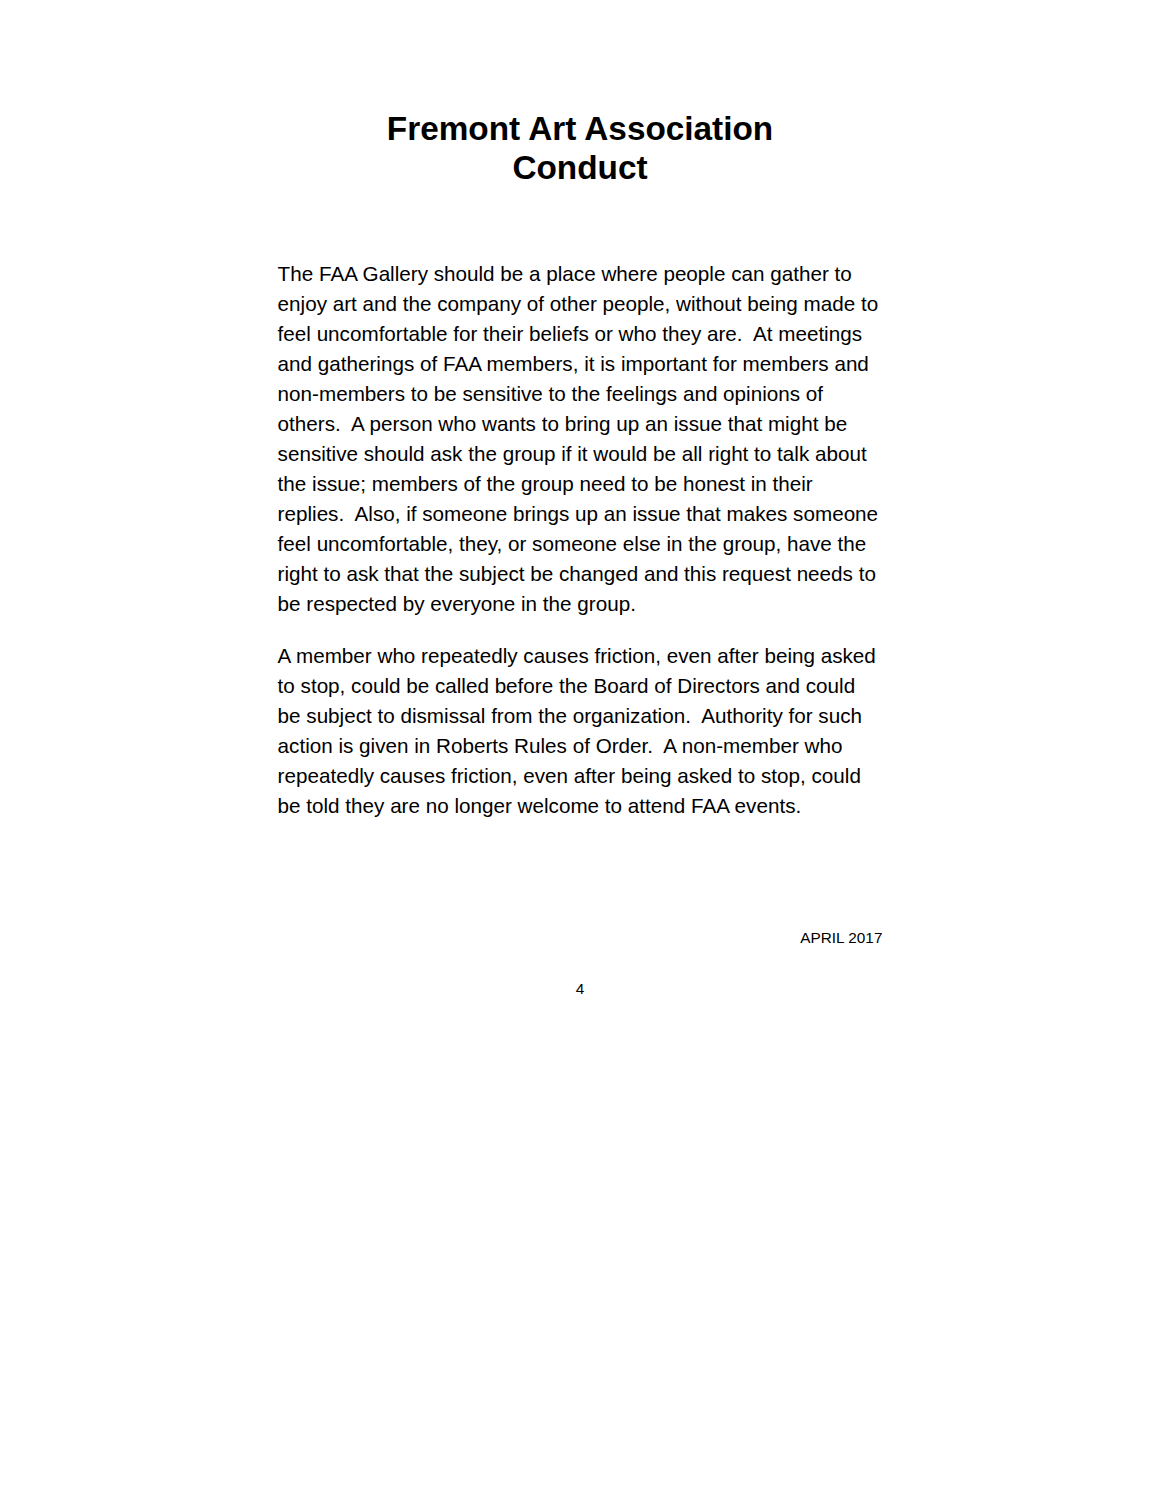Fremont Art Association
Conduct
The FAA Gallery should be a place where people can gather to enjoy art and the company of other people, without being made to feel uncomfortable for their beliefs or who they are. At meetings and gatherings of FAA members, it is important for members and non-members to be sensitive to the feelings and opinions of others. A person who wants to bring up an issue that might be sensitive should ask the group if it would be all right to talk about the issue; members of the group need to be honest in their replies. Also, if someone brings up an issue that makes someone feel uncomfortable, they, or someone else in the group, have the right to ask that the subject be changed and this request needs to be respected by everyone in the group.
A member who repeatedly causes friction, even after being asked to stop, could be called before the Board of Directors and could be subject to dismissal from the organization. Authority for such action is given in Roberts Rules of Order. A non-member who repeatedly causes friction, even after being asked to stop, could be told they are no longer welcome to attend FAA events.
APRIL 2017
4